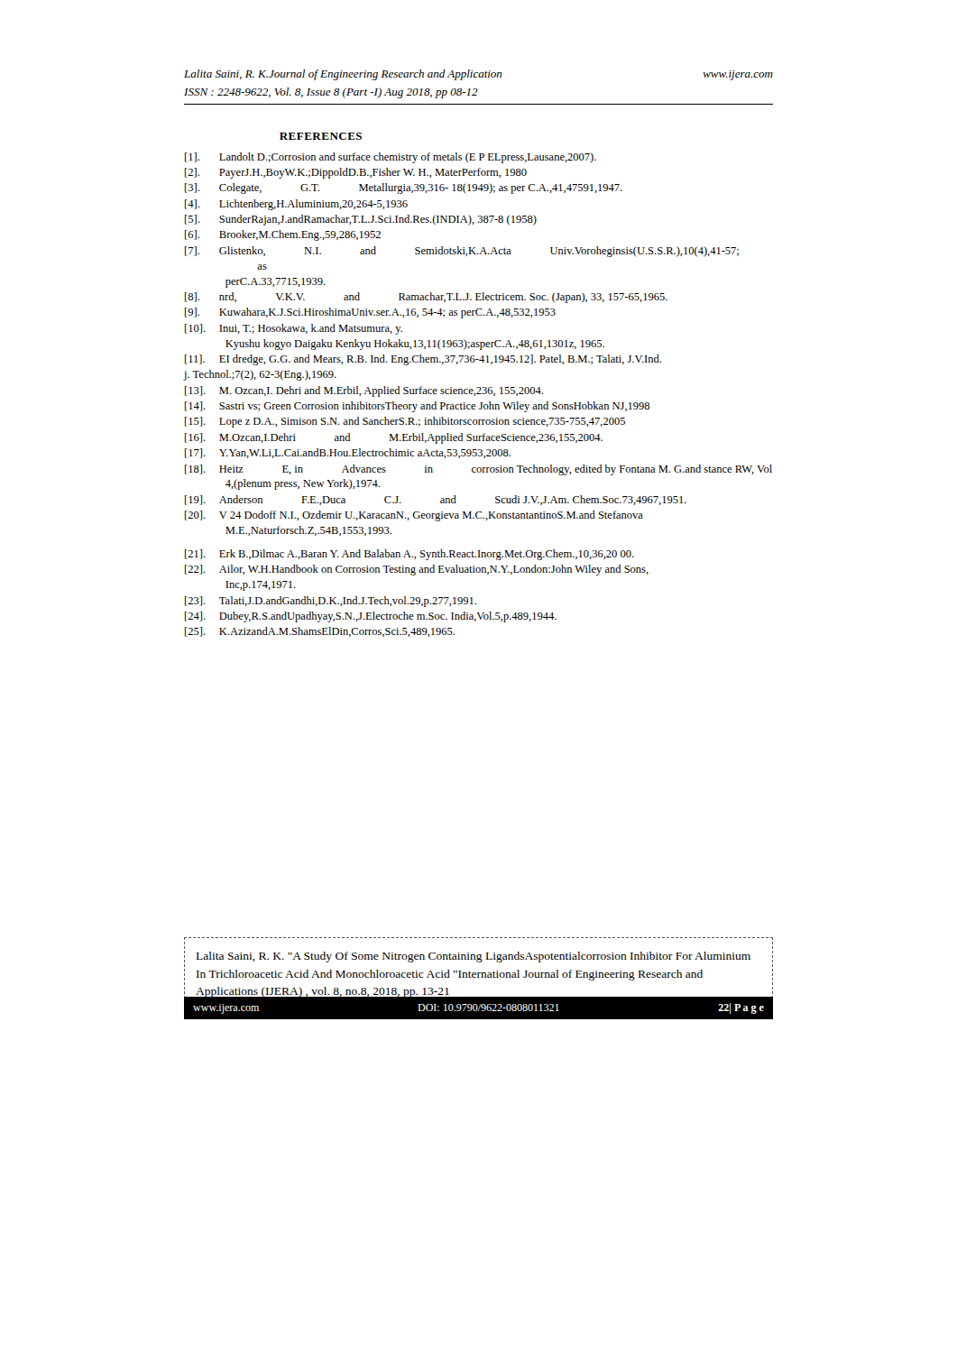Lalita Saini, R. K.Journal of Engineering Research and Application www.ijera.com
ISSN : 2248-9622, Vol. 8, Issue 8 (Part -I) Aug 2018, pp 08-12
REFERENCES
[1]. Landolt D.;Corrosion and surface chemistry of metals (E P ELpress,Lausane,2007).
[2]. PayerJ.H.,BoyW.K.;DippoldD.B.,Fisher W. H., MaterPerform, 1980
[3]. Colegate, G.T. Metallurgia,39,316- 18(1949); as per C.A.,41,47591,1947.
[4]. Lichtenberg,H.Aluminium,20,264-5,1936
[5]. SunderRajan,J.andRamachar,T.L.J.Sci.Ind.Res.(INDIA), 387-8 (1958)
[6]. Brooker,M.Chem.Eng.,59,286,1952
[7]. Glistenko, N.I. and Semidotski,K.A.Acta Univ.Voroheginsis(U.S.S.R.),10(4),41-57; as perC.A.33,7715,1939.
[8]. nrd, V.K.V. and Ramachar,T.L.J. Electricem. Soc. (Japan), 33, 157-65,1965.
[9]. Kuwahara,K.J.Sci.HiroshimaUniv.ser.A.,16, 54-4; as perC.A.,48,532,1953
[10]. Inui, T.; Hosokawa, k.and Matsumura, y. Kyushu kogyo Daigaku Kenkyu Hokaku,13,11(1963);asperC.A.,48,61,1301z, 1965.
[11]. EI dredge, G.G. and Mears, R.B. Ind. Eng.Chem.,37,736-41,1945.12]. Patel, B.M.; Talati, J.V.Ind.
j. Technol.;7(2), 62-3(Eng.),1969.
[13]. M. Ozcan,I. Dehri and M.Erbil, Applied Surface science,236, 155,2004.
[14]. Sastri vs; Green Corrosion inhibitorsTheory and Practice John Wiley and SonsHobkan NJ,1998
[15]. Lope z D.A., Simison S.N. and SancherS.R.; inhibitorscorrosion science,735-755,47,2005
[16]. M.Ozcan,I.Dehri and M.Erbil,Applied SurfaceScience,236,155,2004.
[17]. Y.Yan,W.Li,L.Cai.andB.Hou.Electrochimic aActa,53,5953,2008.
[18]. Heitz E, in Advances in corrosion Technology, edited by Fontana M. G.and stance RW, Vol 4,(plenum press, New York),1974.
[19]. Anderson F.E.,Duca C.J. and Scudi J.V.,J.Am. Chem.Soc.73,4967,1951.
[20]. V 24 Dodoff N.I., Ozdemir U.,KaracanN., Georgieva M.C.,KonstantantinoS.M.and Stefanova M.E.,Naturforsch.Z,.54B,1553,1993.
[21]. Erk B.,Dilmac A.,Baran Y. And Balaban A., Synth.React.Inorg.Met.Org.Chem.,10,36,20 00.
[22]. Ailor, W.H.Handbook on Corrosion Testing and Evaluation,N.Y.,London:John Wiley and Sons, Inc,p.174,1971.
[23]. Talati,J.D.andGandhi,D.K.,Ind.J.Tech,vol.29,p.277,1991.
[24]. Dubey,R.S.andUpadhyay,S.N.,J.Electroche m.Soc. India,Vol.5,p.489,1944.
[25]. K.AzizandA.M.ShamsElDin,Corros,Sci.5,489,1965.
Lalita Saini, R. K. "A Study Of Some Nitrogen Containing LigandsAspotentialcorrosion Inhibitor For Aluminium In Trichloroacetic Acid And Monochloroacetic Acid "International Journal of Engineering Research and Applications (IJERA) , vol. 8, no.8, 2018, pp. 13-21
www.ijera.com DOI: 10.9790/9622-0808011321 22| P a g e